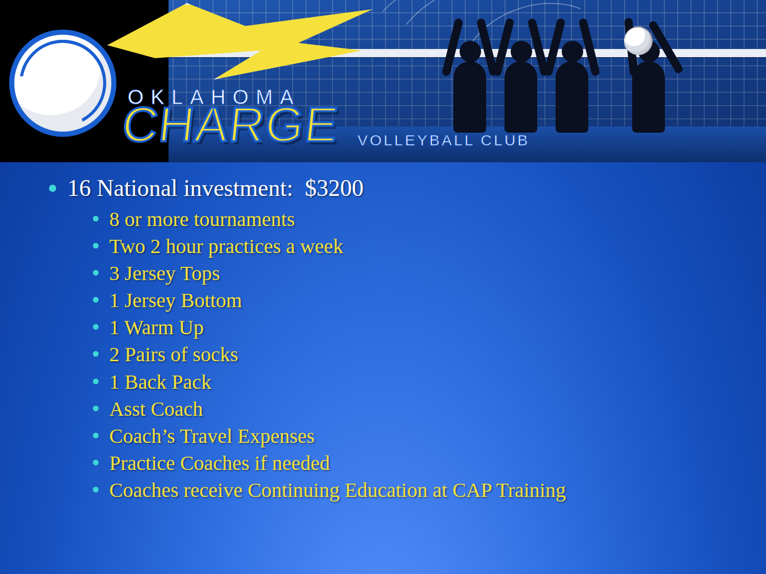OKLAHOMA
CHARGE
VOLLEYBALL CLUB
16 National investment: $3200
8 or more tournaments
Two 2 hour practices a week
3 Jersey Tops
1 Jersey Bottom
1 Warm Up
2 Pairs of socks
1 Back Pack
Asst Coach
Coach’s Travel Expenses
Practice Coaches if needed
Coaches receive Continuing Education at CAP Training